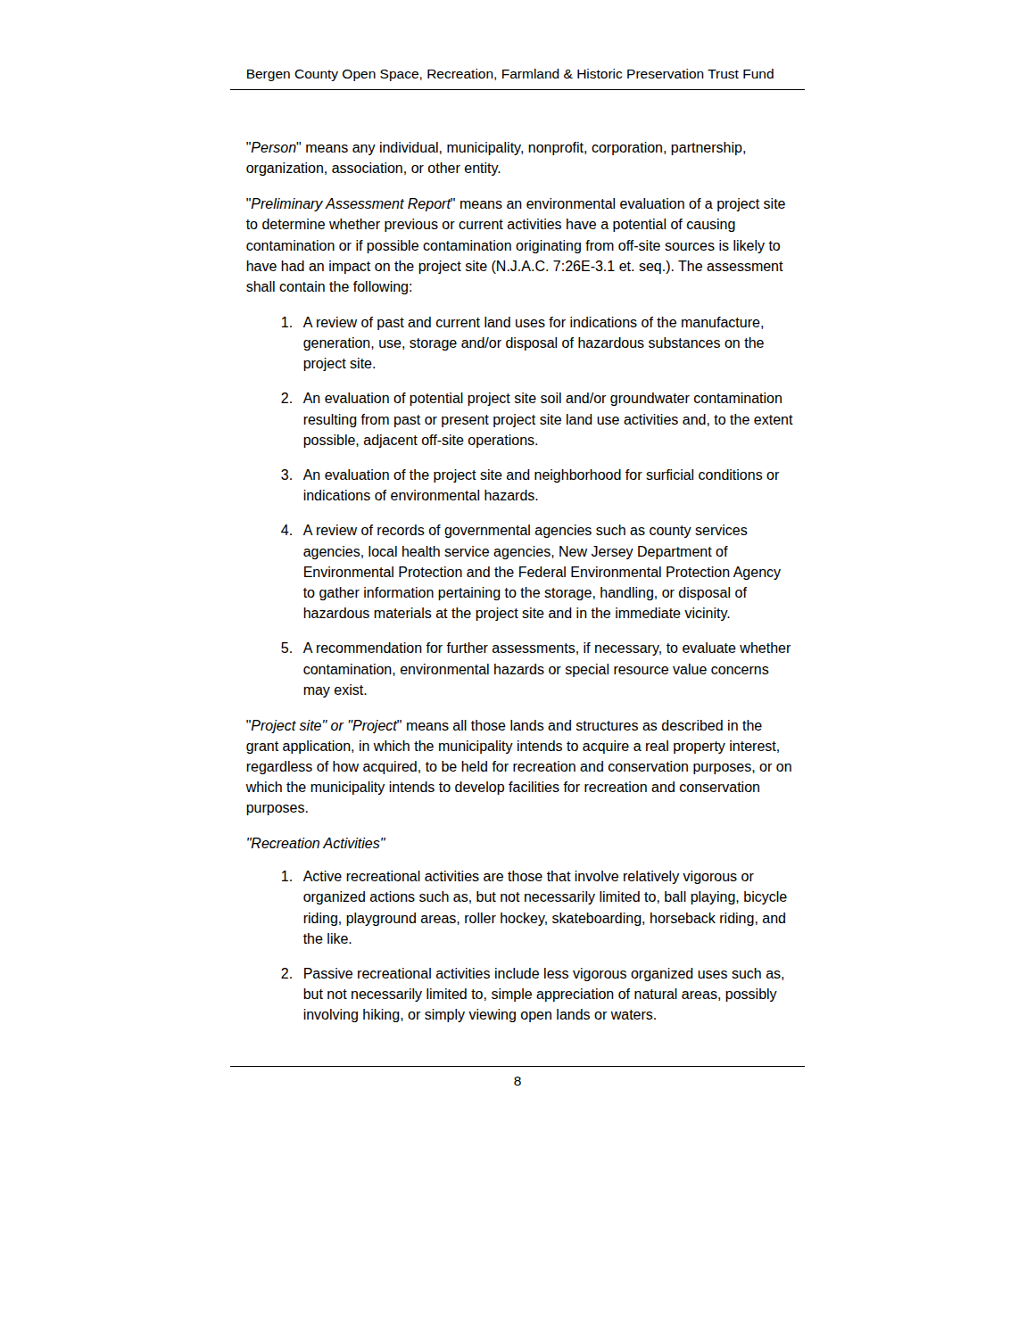Bergen County Open Space, Recreation, Farmland & Historic Preservation Trust Fund
"Person" means any individual, municipality, nonprofit, corporation, partnership, organization, association, or other entity.
"Preliminary Assessment Report" means an environmental evaluation of a project site to determine whether previous or current activities have a potential of causing contamination or if possible contamination originating from off-site sources is likely to have had an impact on the project site (N.J.A.C. 7:26E-3.1 et. seq.). The assessment shall contain the following:
1. A review of past and current land uses for indications of the manufacture, generation, use, storage and/or disposal of hazardous substances on the project site.
2. An evaluation of potential project site soil and/or groundwater contamination resulting from past or present project site land use activities and, to the extent possible, adjacent off-site operations.
3. An evaluation of the project site and neighborhood for surficial conditions or indications of environmental hazards.
4. A review of records of governmental agencies such as county services agencies, local health service agencies, New Jersey Department of Environmental Protection and the Federal Environmental Protection Agency to gather information pertaining to the storage, handling, or disposal of hazardous materials at the project site and in the immediate vicinity.
5. A recommendation for further assessments, if necessary, to evaluate whether contamination, environmental hazards or special resource value concerns may exist.
"Project site" or "Project" means all those lands and structures as described in the grant application, in which the municipality intends to acquire a real property interest, regardless of how acquired, to be held for recreation and conservation purposes, or on which the municipality intends to develop facilities for recreation and conservation purposes.
"Recreation Activities"
1. Active recreational activities are those that involve relatively vigorous or organized actions such as, but not necessarily limited to, ball playing, bicycle riding, playground areas, roller hockey, skateboarding, horseback riding, and the like.
2. Passive recreational activities include less vigorous organized uses such as, but not necessarily limited to, simple appreciation of natural areas, possibly involving hiking, or simply viewing open lands or waters.
8